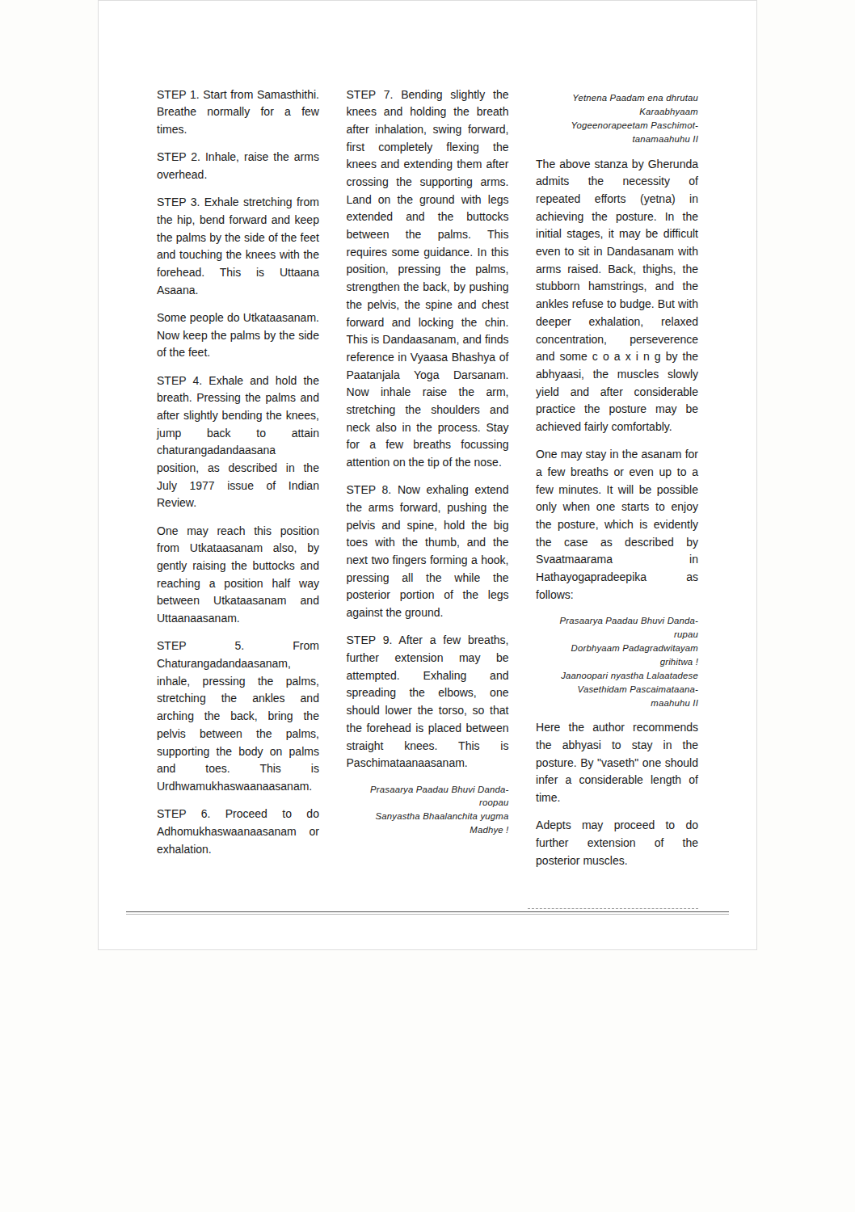STEP 1. Start from Samasthithi. Breathe normally for a few times.
STEP 2. Inhale, raise the arms overhead.
STEP 3. Exhale stretching from the hip, bend forward and keep the palms by the side of the feet and touching the knees with the forehead. This is Uttaana Asaana.
Some people do Utkataasanam. Now keep the palms by the side of the feet.
STEP 4. Exhale and hold the breath. Pressing the palms and after slightly bending the knees, jump back to attain chaturangadandaasana position, as described in the July 1977 issue of Indian Review.
One may reach this position from Utkataasanam also, by gently raising the buttocks and reaching a position half way between Utkataasanam and Uttaanaasanam.
STEP 5. From Chaturangadandaasanam, inhale, pressing the palms, stretching the ankles and arching the back, bring the pelvis between the palms, supporting the body on palms and toes. This is Urdhwamukhaswaanaasanam.
STEP 6. Proceed to do Adhomukhaswaanaasanam or exhalation.
STEP 7. Bending slightly the knees and holding the breath after inhalation, swing forward, first completely flexing the knees and extending them after crossing the supporting arms. Land on the ground with legs extended and the buttocks between the palms. This requires some guidance. In this position, pressing the palms, strengthen the back, by pushing the pelvis, the spine and chest forward and locking the chin. This is Dandaasanam, and finds reference in Vyaasa Bhashya of Paatanjala Yoga Darsanam. Now inhale raise the arm, stretching the shoulders and neck also in the process. Stay for a few breaths focussing attention on the tip of the nose.
STEP 8. Now exhaling extend the arms forward, pushing the pelvis and spine, hold the big toes with the thumb, and the next two fingers forming a hook, pressing all the while the posterior portion of the legs against the ground.
STEP 9. After a few breaths, further extension may be attempted. Exhaling and spreading the elbows, one should lower the torso, so that the forehead is placed between straight knees. This is Paschimataanaasanam.
Prasaarya Paadau Bhuvi Danda-roopau Sanyastha Bhaalanchita yugmaMadhye !
Yetnena Paadam ena dhrutauKaraabhyaam Yogeenorapeetam Paschimot-tanamaahuhu II
The above stanza by Gherunda admits the necessity of repeated efforts (yetna) in achieving the posture. In the initial stages, it may be difficult even to sit in Dandasanam with arms raised. Back, thighs, the stubborn hamstrings, and the ankles refuse to budge. But with deeper exhalation, relaxed concentration, perseverence and some c o a x i n g by the abhyaasi, the muscles slowly yield and after considerable practice the posture may be achieved fairly comfortably.
One may stay in the asanam for a few breaths or even up to a few minutes. It will be possible only when one starts to enjoy the posture, which is evidently the case as described by Svaatmaarama in Hathayogapradeepika as follows:
Prasaarya Paadau Bhuvi Danda-rupau Dorbhyaam Padagradwitayamgrihitwa ! Jaanoopari nyastha LalaatadeseVasethidam Pascaimataana-maahuhu II
Here the author recommends the abhyasi to stay in the posture. By "vaseth" one should infer a considerable length of time.
Adepts may proceed to do further extension of the posterior muscles.